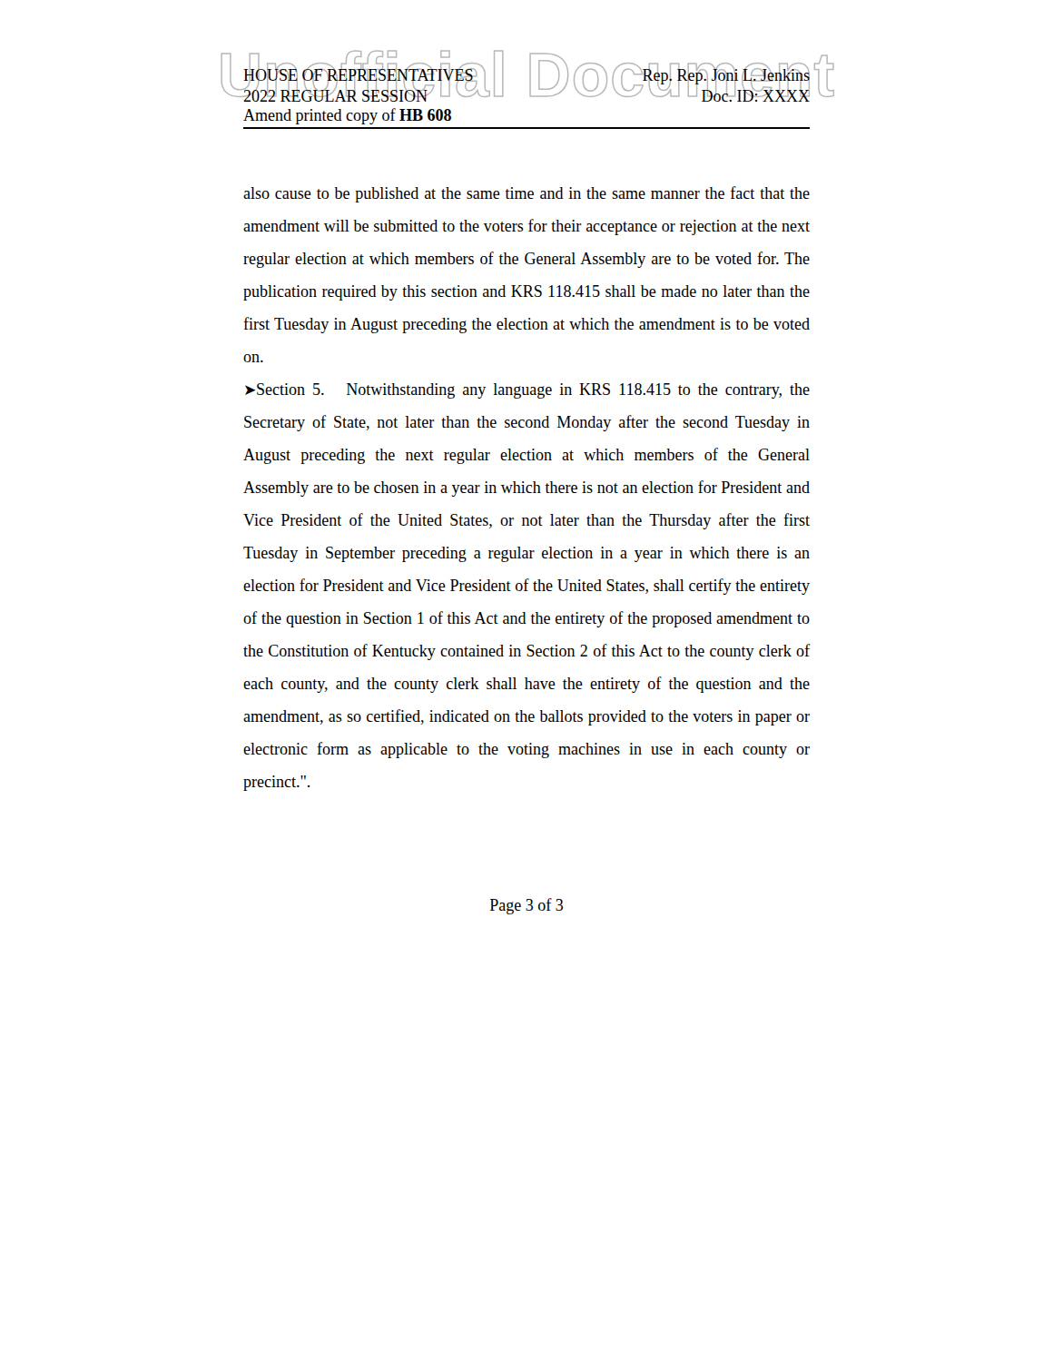Unofficial Document
HOUSE OF REPRESENTATIVES
2022 REGULAR SESSION
Rep. Rep. Joni L. Jenkins
Doc. ID: XXXX
Amend printed copy of HB 608
also cause to be published at the same time and in the same manner the fact that the amendment will be submitted to the voters for their acceptance or rejection at the next regular election at which members of the General Assembly are to be voted for. The publication required by this section and KRS 118.415 shall be made no later than the first Tuesday in August preceding the election at which the amendment is to be voted on.
➤Section 5. Notwithstanding any language in KRS 118.415 to the contrary, the Secretary of State, not later than the second Monday after the second Tuesday in August preceding the next regular election at which members of the General Assembly are to be chosen in a year in which there is not an election for President and Vice President of the United States, or not later than the Thursday after the first Tuesday in September preceding a regular election in a year in which there is an election for President and Vice President of the United States, shall certify the entirety of the question in Section 1 of this Act and the entirety of the proposed amendment to the Constitution of Kentucky contained in Section 2 of this Act to the county clerk of each county, and the county clerk shall have the entirety of the question and the amendment, as so certified, indicated on the ballots provided to the voters in paper or electronic form as applicable to the voting machines in use in each county or precinct.".
Page 3 of 3